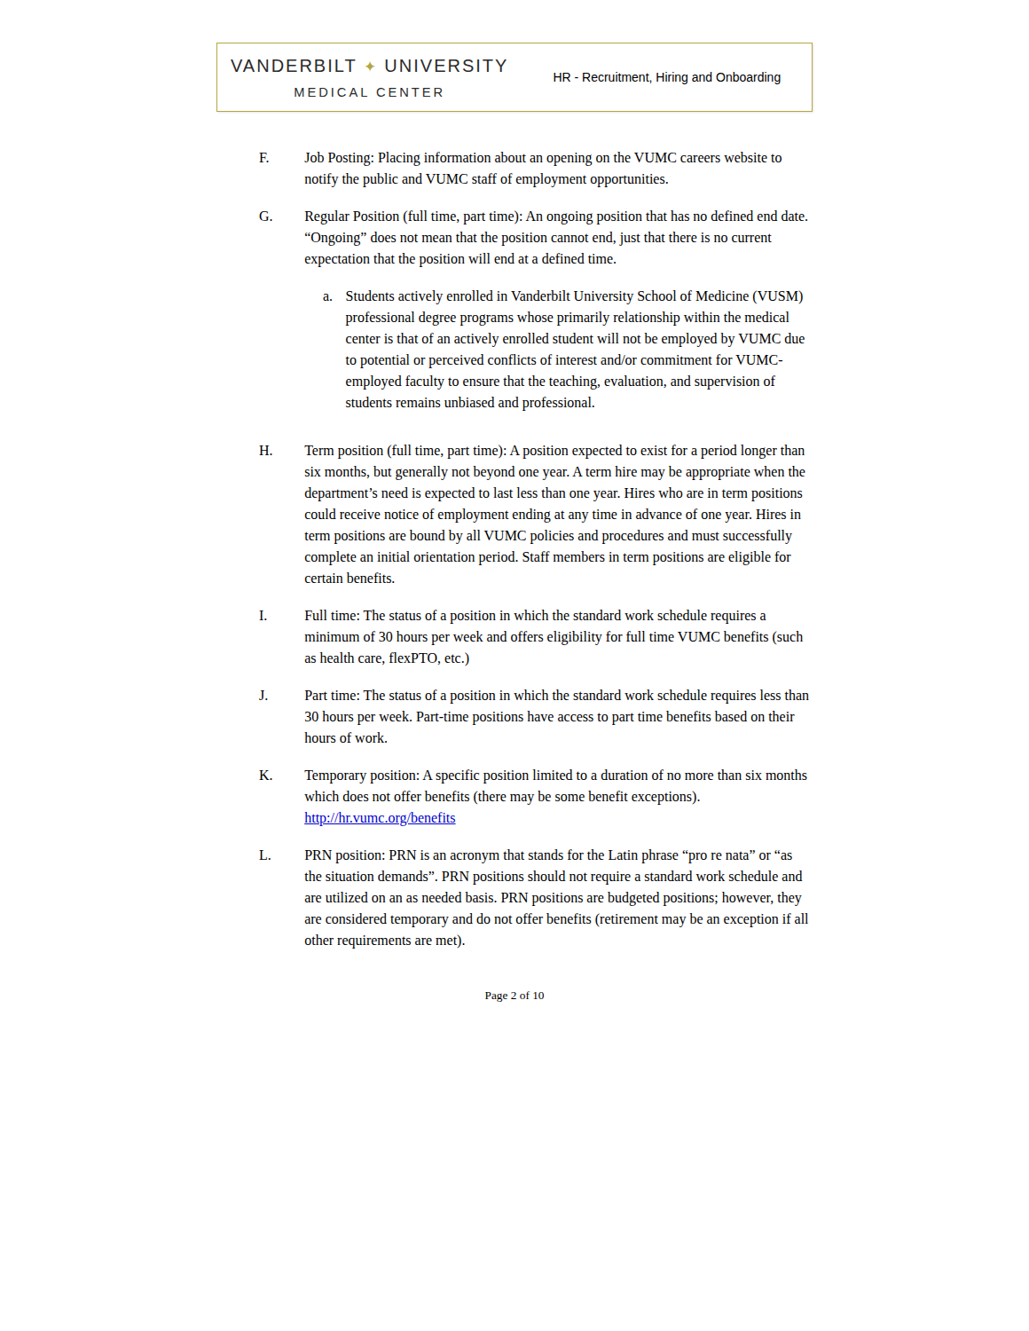VANDERBILT ✦ UNIVERSITY
MEDICAL CENTER
HR - Recruitment, Hiring and Onboarding
F.
Job Posting: Placing information about an opening on the VUMC careers website to notify the public and VUMC staff of employment opportunities.
G.
Regular Position (full time, part time): An ongoing position that has no defined end date. “Ongoing” does not mean that the position cannot end, just that there is no current expectation that the position will end at a defined time.
a.
Students actively enrolled in Vanderbilt University School of Medicine (VUSM) professional degree programs whose primarily relationship within the medical center is that of an actively enrolled student will not be employed by VUMC due to potential or perceived conflicts of interest and/or commitment for VUMC-employed faculty to ensure that the teaching, evaluation, and supervision of students remains unbiased and professional.
H.
Term position (full time, part time): A position expected to exist for a period longer than six months, but generally not beyond one year. A term hire may be appropriate when the department’s need is expected to last less than one year. Hires who are in term positions could receive notice of employment ending at any time in advance of one year. Hires in term positions are bound by all VUMC policies and procedures and must successfully complete an initial orientation period. Staff members in term positions are eligible for certain benefits.
I.
Full time: The status of a position in which the standard work schedule requires a minimum of 30 hours per week and offers eligibility for full time VUMC benefits (such as health care, flexPTO, etc.)
J.
Part time: The status of a position in which the standard work schedule requires less than 30 hours per week. Part-time positions have access to part time benefits based on their hours of work.
K.
Temporary position: A specific position limited to a duration of no more than six months which does not offer benefits (there may be some benefit exceptions). http://hr.vumc.org/benefits
L.
PRN position: PRN is an acronym that stands for the Latin phrase “pro re nata” or “as the situation demands”. PRN positions should not require a standard work schedule and are utilized on an as needed basis. PRN positions are budgeted positions; however, they are considered temporary and do not offer benefits (retirement may be an exception if all other requirements are met).
Page 2 of 10